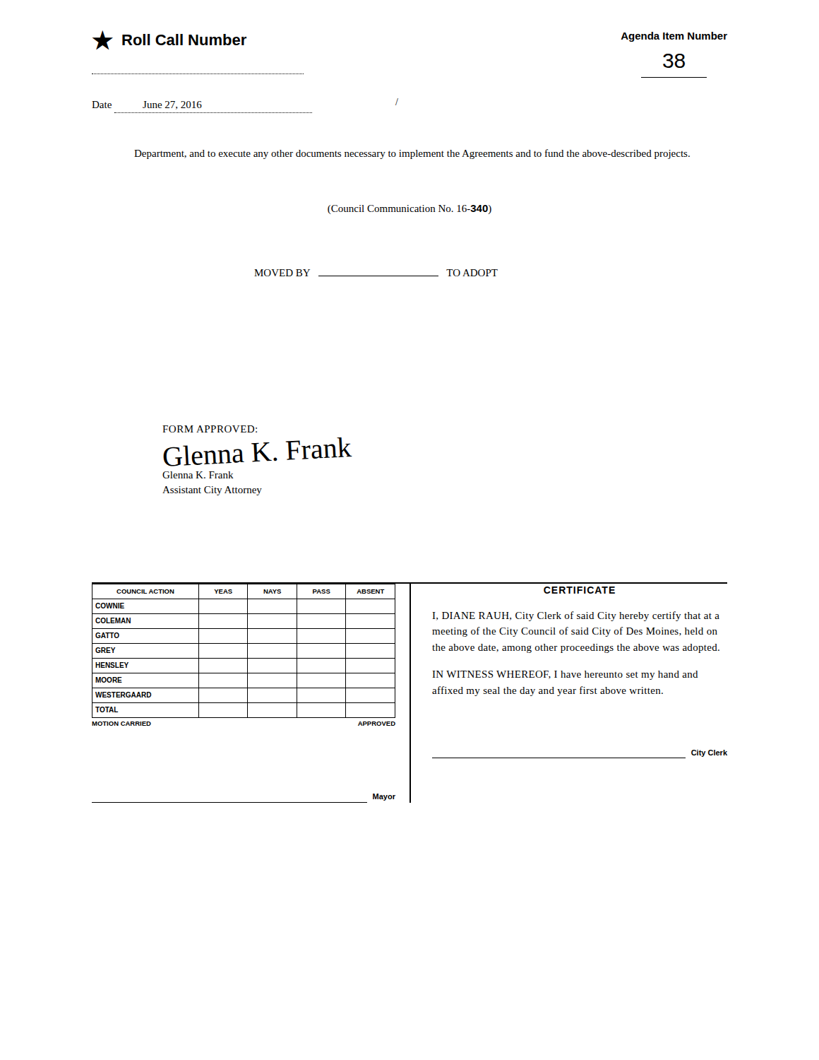★ Roll Call Number
Agenda Item Number
38
/
Date June 27, 2016
Department, and to execute any other documents necessary to implement the Agreements and to fund the above-described projects.
(Council Communication No. 16-340)
MOVED BY TO ADOPT
FORM APPROVED:
Glenna K. Frank
Glenna K. Frank
Assistant City Attorney
| COUNCIL ACTION | YEAS | NAYS | PASS | ABSENT |
| --- | --- | --- | --- | --- |
| COWNIE | | | | |
| COLEMAN | | | | |
| GATTO | | | | |
| GREY | | | | |
| HENSLEY | | | | |
| MOORE | | | | |
| WESTERGAARD | | | | |
| TOTAL | | | | |
MOTION CARRIED APPROVED
Mayor
CERTIFICATE
I, DIANE RAUH, City Clerk of said City hereby certify that at a meeting of the City Council of said City of Des Moines, held on the above date, among other proceedings the above was adopted.
IN WITNESS WHEREOF, I have hereunto set my hand and affixed my seal the day and year first above written.
City Clerk